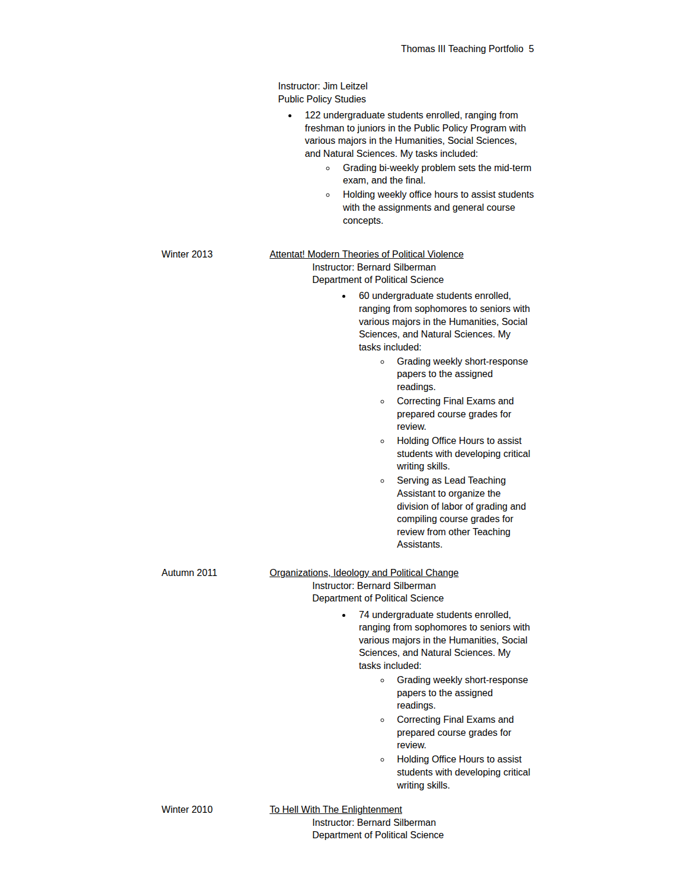Thomas III Teaching Portfolio 5
Instructor: Jim Leitzel
Public Policy Studies
122 undergraduate students enrolled, ranging from freshman to juniors in the Public Policy Program with various majors in the Humanities, Social Sciences, and Natural Sciences. My tasks included:
Grading bi-weekly problem sets the mid-term exam, and the final.
Holding weekly office hours to assist students with the assignments and general course concepts.
Winter 2013
Attentat! Modern Theories of Political Violence
Instructor: Bernard Silberman
Department of Political Science
60 undergraduate students enrolled, ranging from sophomores to seniors with various majors in the Humanities, Social Sciences, and Natural Sciences. My tasks included:
Grading weekly short-response papers to the assigned readings.
Correcting Final Exams and prepared course grades for review.
Holding Office Hours to assist students with developing critical writing skills.
Serving as Lead Teaching Assistant to organize the division of labor of grading and compiling course grades for review from other Teaching Assistants.
Autumn 2011
Organizations, Ideology and Political Change
Instructor: Bernard Silberman
Department of Political Science
74 undergraduate students enrolled, ranging from sophomores to seniors with various majors in the Humanities, Social Sciences, and Natural Sciences. My tasks included:
Grading weekly short-response papers to the assigned readings.
Correcting Final Exams and prepared course grades for review.
Holding Office Hours to assist students with developing critical writing skills.
Winter 2010
To Hell With The Enlightenment
Instructor: Bernard Silberman
Department of Political Science